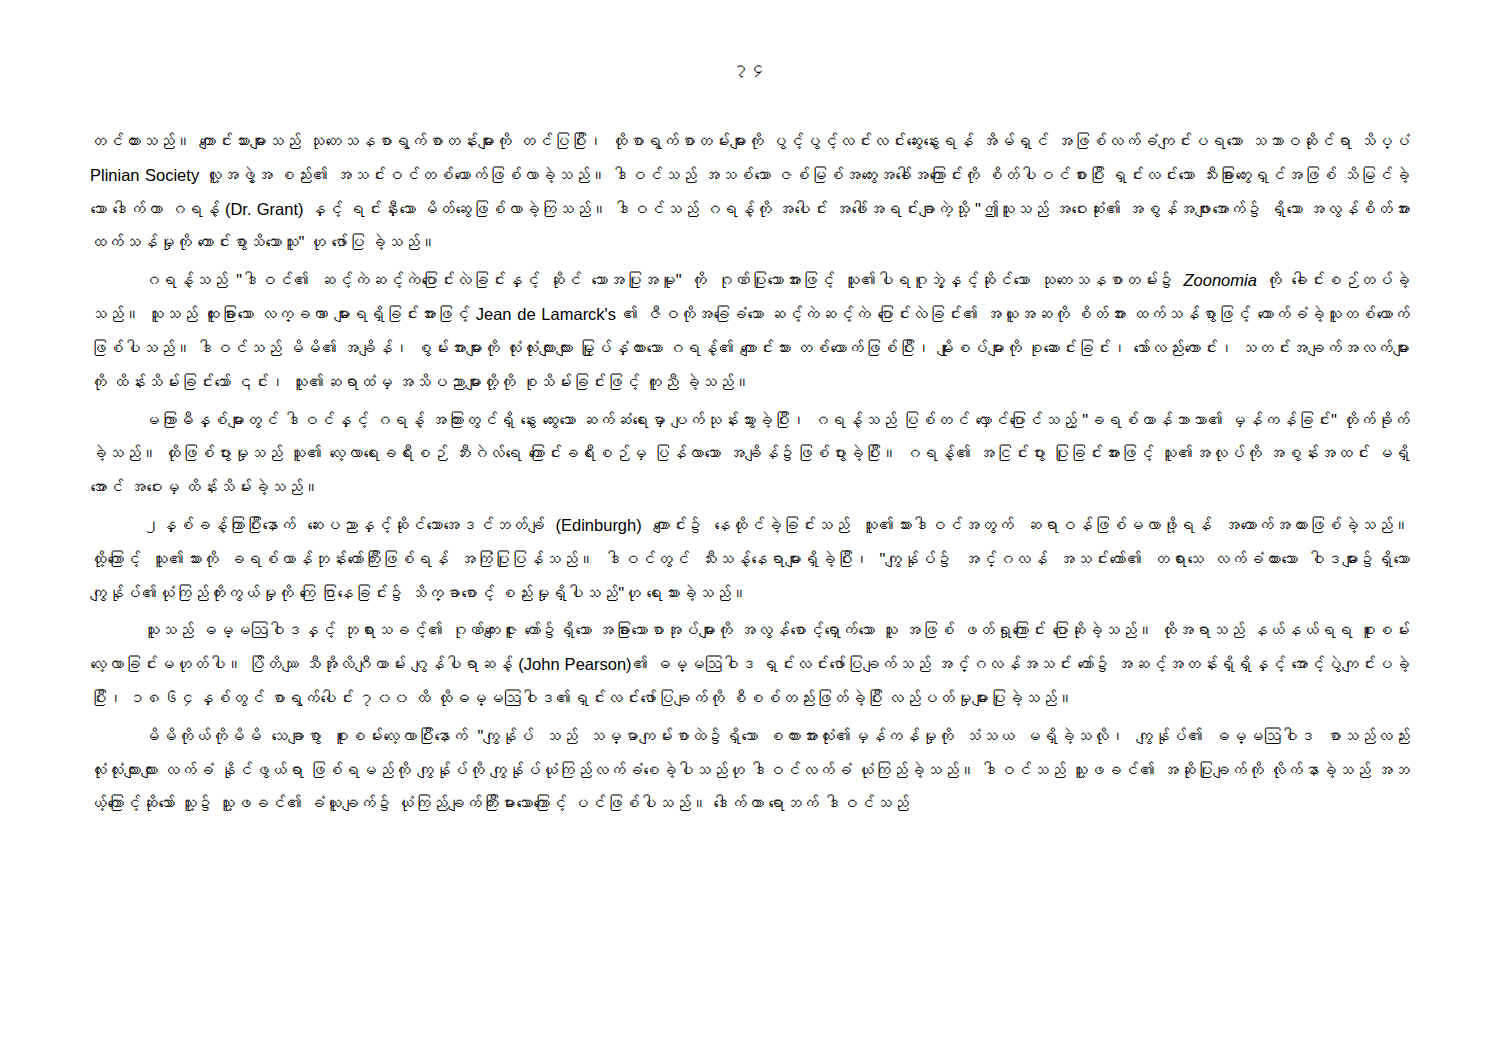၇၄
တင်ထားသည်။ ကျောင်းသားများသည် သုတေသနစာရွက်စာတန်းများကို တင်ပြပြီး၊ ထိုစာရွက်စာတမ်းများကို ပွင့်ပွင့်လင်းလင်းဆွေးနွေးရန် အိမ်ရှင် အဖြစ်လက်ခံကျင်းပရသော သဘာဝဆိုင်ရာ သိပ္ပံ Plinian Society လူ့အဖွဲ့အ စည်း၏ အသင်းဝင်တစ်ယောက်ဖြစ်လာခဲ့သည်။ ဒါဝင်သည် အသစ်သော ဇစ်မြစ်အတွေးအခေါ်အကြောင်းကို စိတ်ပါဝင်စားပြီး ရှင်းလင်းသော သီးခြားတွေးရှင်အဖြစ် သိမြင်ခဲ့သော ဒေါက်တာ ဂရန့် (Dr. Grant) နှင့် ရင်းနှီးသော မိတ်ဆွေဖြစ်လာခဲ့ကြသည်။ ဒါဝင်သည် ဂရန့်ကို အပေါင်း အဖေါ်အရင်းချာကဲ့သို့ "ဤသူသည် အဝေးဆုံး၏ အစွန်အဖျားအောက်၌ ရှိသော အလွန်စိတ်အားထက်သန်မှုကို ကောင်းစွာသိသောသူ" ဟု ဖော်ပြ ခဲ့သည်။
ဂရန့်သည် "ဒါဝင်၏ ဆင့်ကဲဆင့်ကဲပြောင်းလဲခြင်းနှင့် ဆိုင် သောအပြုအမူ" ကို ဂုဏ်ပြုသောအားဖြင့် သူ၏ပါရဂူဘွဲ့နှင့်ဆိုင်သော သုတေသနစာတမ်း၌ Zoonomia ကို ခေါင်းစဉ်တပ်ခဲ့သည်။ သူသည် ထူးခြားသော လက္ခဏာ များရရှိခြင်းအားဖြင့် Jean de Lamarck's ၏ ဇီဝကိုအခြေခံသော ဆင့်ကဲဆင့်ကဲ ပြောင်းလဲခြင်း၏ အယူအဆကို စိတ်အား ထက်သန်စွာဖြင့် ထောက်ခံခဲ့သူတစ်ယောက်ဖြစ်ပါသည်။ ဒါဝင်သည် မိမိ၏ အချိန်၊ စွမ်းအားများကို လုံးလုံးလျားလျား မြှုပ်နှံထားသော ဂရန့်၏ ကျောင်းသား တစ်ယောက်ဖြစ်ပြီး၊ မျိုးစပ်များကို စုဆောင်းခြင်း၊ သော်လည်းကောင်း၊ သတင်းအချက်အလက်များကို ထိန်းသိမ်းခြင်းသော် ၎င်း၊ သူ၏ဆရာထံမှ အသိပညာများတို့ကို စုသိမ်းခြင်းဖြင့် ကူညီ ခဲ့သည်။
မကြာမီနှစ်များတွင် ဒါဝင်နှင့် ဂရန့် အကြားတွင်ရှိ နွေး ထွေးသော ဆက်ဆံရေးမှာ ပျက်သုန်းသွားခဲ့ပြီး၊ ဂရန့်သည် ပြစ်တင် လှောင်ပြောင်သည့် "ခရစ်ယာန်ဘာသာ၏ မှန်ကန်ခြင်း" တိုက်ခိုက်ခဲ့သည်။ ထိုဖြစ်ပွားမှုသည် သူ၏ လေ့လာရေးခရီးစဉ် ဘီးဂဲလ်ရေ ကြောင်းခရီးစဉ်မှ ပြန်လာသော အချိန်၌ဖြစ်ပွားခဲ့ပြီး။ ဂရန့်၏ အငြင်းပွား ပြုခြင်းအားဖြင့် သူ၏အလုပ်ကို အစွန်းအထင်း မရှိအောင် အဝေးမှ ထိန်းသိမ်းခဲ့သည်။
၂နှစ်ခန့်ကြာပြီးနောက် ဆေးပညာနှင့်ဆိုင်သောအေဒင်ဘတ်ချ် (Edinburgh) ကျောင်း၌ နေထိုင်ခဲ့ခြင်းသည် သူ၏သားဒါဝင်အတွက် ဆရာဝန်ဖြစ်မလာဖို့ရန် အထောက်အထားဖြစ်ခဲ့သည်။ ထို့ကြောင့် သူ၏သားကို ခရစ်ယာန်ဘုန်းတော်ကြီးဖြစ်ရန် အကြံပြုပြန်သည်။ ဒါဝင်တွင် သီးသန့်နေရာများရှိခဲ့ပြီး၊ "ကျွန်ုပ်၌ အင်္ဂလန် အသင်းတော်၏ တရားသေ လက်ခံထားသော ဝါဒများ၌ရှိသော ကျွန်ုပ်၏ယုံကြည်ကိုးကွယ်မှုကို ကြေ ငြာနေခြင်း၌ သိက္ခာစောင့် စည်းမှုရှိပါသည်"ဟု ရေးသားခဲ့သည်။
သူသည် ဓမ္မဩဝါဒနှင့် ဘုရားသခင့်၏ ဂုဏ်ကျေးဇူး တော်၌ရှိသော အခြားသောစာအုပ်များကို အလွန်စောင့်ရှောက်သော သူ အဖြစ် ဖတ်ရှုကြောင်း ပြောဆိုခဲ့သည်။ ထိုအရာသည် နယ်နယ်ရရ စူးစမ်း လေ့လာခြင်းမဟုတ်ပါ။ ပြိတိဿျ သီအိုလိဂျီယာမ်း ဂျွန်ပါရာဆန့် (John Pearson)၏ ဓမ္မဩဝါဒ ရှင်းလင်းဖော်ပြချက်သည် အင်္ဂလန်အသင်း တော်၌ အဆင့်အတန်းရှိရှိနှင့် အောင့်ပွဲကျင်းပခဲ့ပြီး၊ ၁၈၆၄နှစ်တွင် စာရွက်ပေါင်း ၇၀၀ ထိ ထိုဓမ္မဩဝါဒ၏ရှင်းလင်းဖော်ပြချက်ကို စီစစ်တည်းဖြတ်ခဲ့ပြီး လည်ပတ်မှုများပြုခဲ့သည်။
မိမိကိုယ်ကိုမိမိ သေချာစွာ စူးစမ်းလေ့လာပြီးနောက် "ကျွန်ုပ် သည် သမ္မာကျမ်းစာထဲ၌ရှိသော စကားအားလုံး၏မှန်ကန်မှုကို သံသယ မရှိခဲ့သလို၊ ကျွန်ုပ်၏ ဓမ္မဩဝါဒ စာသည်လည်း လုံးလုံးလျားလျား လက်ခံ နိုင်ဖွယ်ရာ ဖြစ်ရမည်ကို ကျွန်ုပ်ကို ကျွန်ုပ်ယုံကြည်လက်ခံစေခဲ့ပါသည်ဟု ဒါဝင်လက်ခံ ယုံကြည်ခဲ့သည်။ ဒါဝင်သည် သူ့ဖခင်၏ အဆိုပြုချက်ကို လိုက်နာခဲ့သည် အဘယ့်ကြောင့်ဆိုသော် သူ့၌ သူ့ဖခင်၏ ခံယူချက်၌ ယုံကြည်ချက်ကြီးမားသောကြောင့် ပင်ဖြစ်ပါသည်။ ဒေါက်တာ ရောဘက် ဒါဝင်သည်